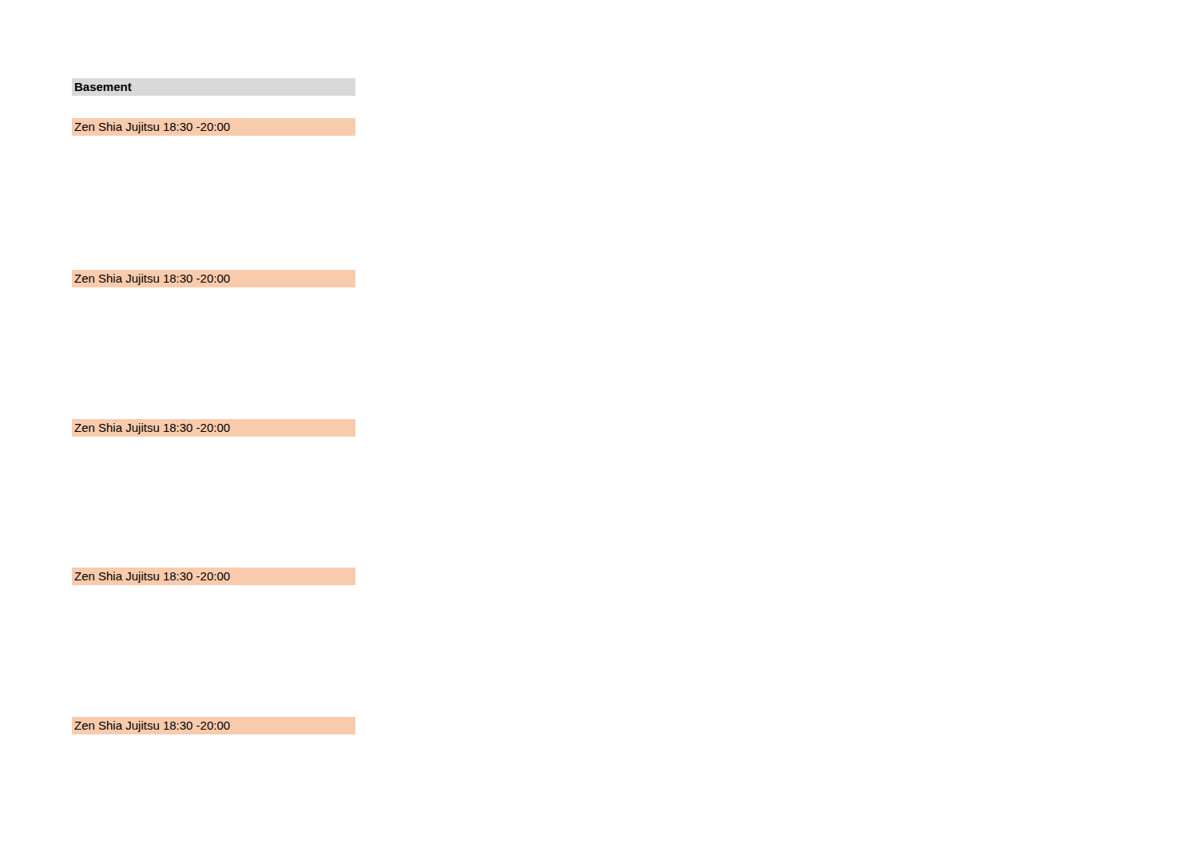Basement
Zen Shia Jujitsu 18:30 -20:00
Zen Shia Jujitsu 18:30 -20:00
Zen Shia Jujitsu 18:30 -20:00
Zen Shia Jujitsu 18:30 -20:00
Zen Shia Jujitsu 18:30 -20:00